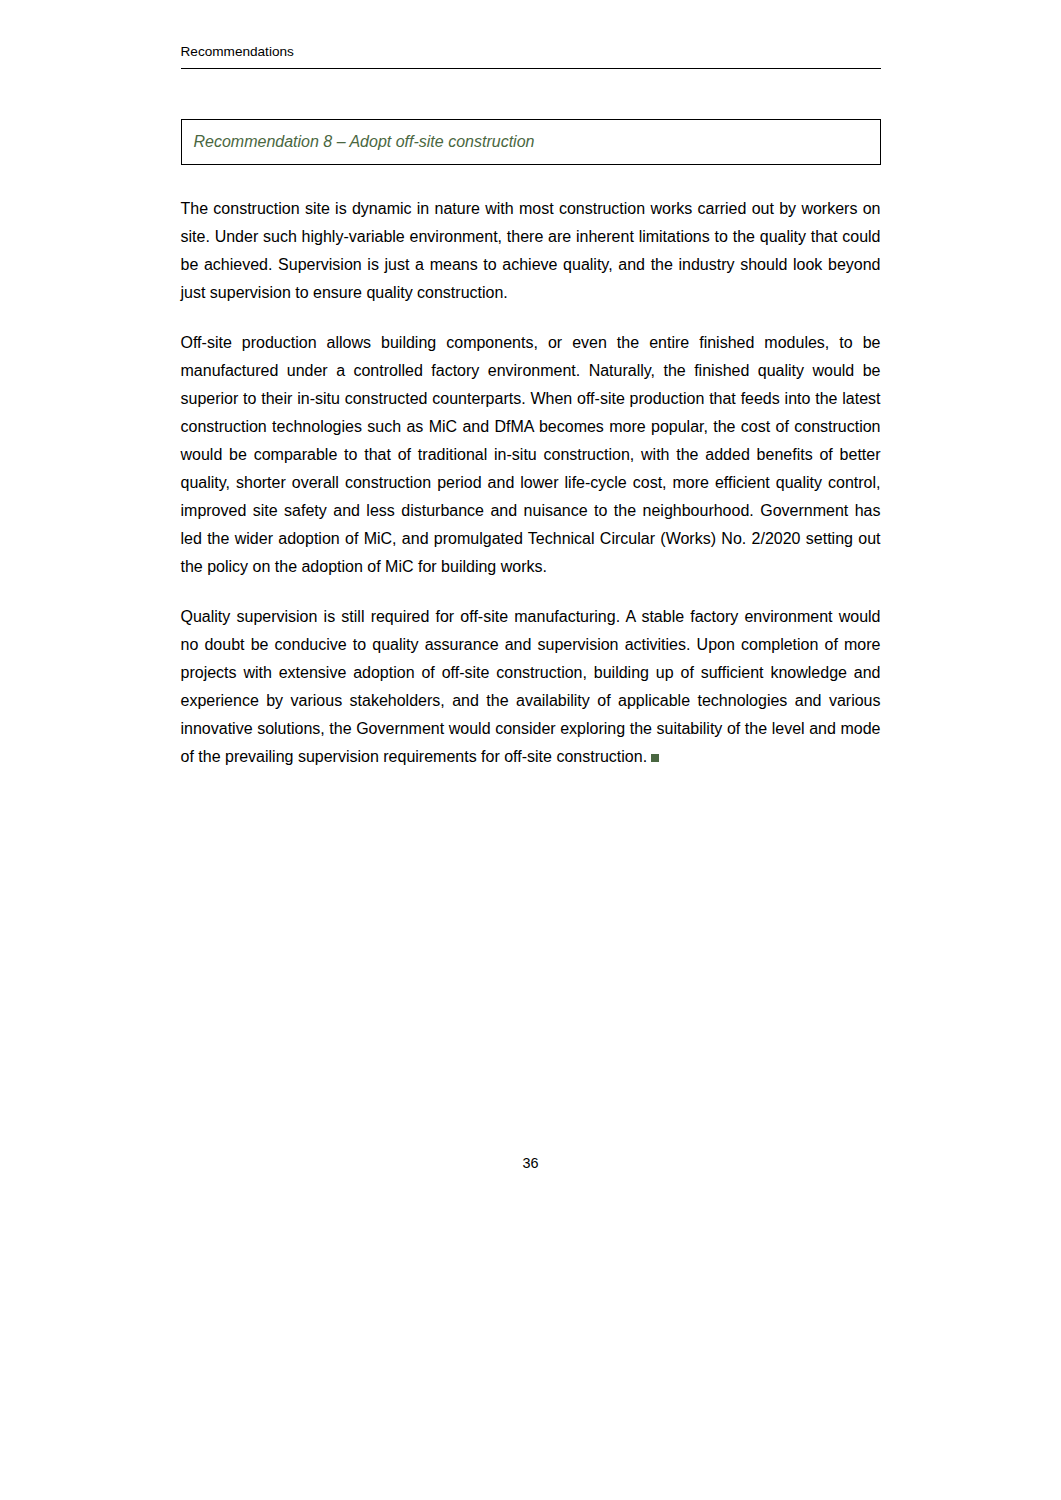Recommendations
Recommendation 8 – Adopt off-site construction
The construction site is dynamic in nature with most construction works carried out by workers on site. Under such highly-variable environment, there are inherent limitations to the quality that could be achieved. Supervision is just a means to achieve quality, and the industry should look beyond just supervision to ensure quality construction.
Off-site production allows building components, or even the entire finished modules, to be manufactured under a controlled factory environment. Naturally, the finished quality would be superior to their in-situ constructed counterparts. When off-site production that feeds into the latest construction technologies such as MiC and DfMA becomes more popular, the cost of construction would be comparable to that of traditional in-situ construction, with the added benefits of better quality, shorter overall construction period and lower life-cycle cost, more efficient quality control, improved site safety and less disturbance and nuisance to the neighbourhood. Government has led the wider adoption of MiC, and promulgated Technical Circular (Works) No. 2/2020 setting out the policy on the adoption of MiC for building works.
Quality supervision is still required for off-site manufacturing. A stable factory environment would no doubt be conducive to quality assurance and supervision activities. Upon completion of more projects with extensive adoption of off-site construction, building up of sufficient knowledge and experience by various stakeholders, and the availability of applicable technologies and various innovative solutions, the Government would consider exploring the suitability of the level and mode of the prevailing supervision requirements for off-site construction.
36